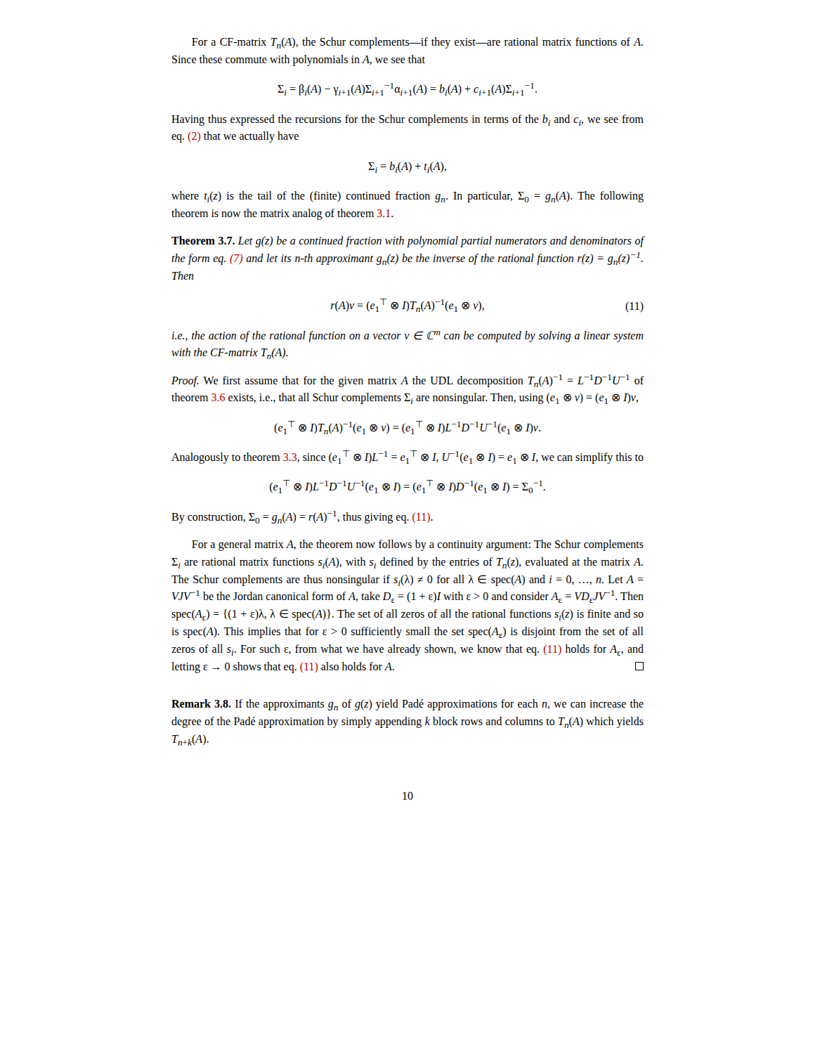For a CF-matrix Tn(A), the Schur complements—if they exist—are rational matrix functions of A. Since these commute with polynomials in A, we see that
Σi = βi(A) − γi+1(A)Σi+1−1αi+1(A) = bi(A) + ci+1(A)Σi+1−1.
Having thus expressed the recursions for the Schur complements in terms of the bi and ci, we see from eq. (2) that we actually have
Σi = bi(A) + ti(A),
where ti(z) is the tail of the (finite) continued fraction gn. In particular, Σ0 = gn(A). The following theorem is now the matrix analog of theorem 3.1.
Theorem 3.7. Let g(z) be a continued fraction with polynomial partial numerators and denominators of the form eq. (7) and let its n-th approximant gn(z) be the inverse of the rational function r(z) = gn(z)−1. Then
r(A)v = (e1⊤ ⊗ I)Tn(A)−1(e1 ⊗ v), (11)
i.e., the action of the rational function on a vector v ∈ ℂm can be computed by solving a linear system with the CF-matrix Tn(A).
Proof. We first assume that for the given matrix A the UDL decomposition Tn(A)−1 = L−1D−1U−1 of theorem 3.6 exists, i.e., that all Schur complements Σi are nonsingular. Then, using (e1 ⊗ v) = (e1 ⊗ I)v,
(e1⊤ ⊗ I)Tn(A)−1(e1 ⊗ v) = (e1⊤ ⊗ I)L−1D−1U−1(e1 ⊗ I)v.
Analogously to theorem 3.3, since (e1⊤ ⊗ I)L−1 = e1⊤ ⊗ I, U−1(e1 ⊗ I) = e1 ⊗ I, we can simplify this to
(e1⊤ ⊗ I)L−1D−1U−1(e1 ⊗ I) = (e1⊤ ⊗ I)D−1(e1 ⊗ I) = Σ0−1.
By construction, Σ0 = gn(A) = r(A)−1, thus giving eq. (11).
For a general matrix A, the theorem now follows by a continuity argument: The Schur complements Σi are rational matrix functions si(A), with si defined by the entries of Tn(z), evaluated at the matrix A. The Schur complements are thus nonsingular if si(λ) ≠ 0 for all λ ∈ spec(A) and i = 0, …, n. Let A = VJV−1 be the Jordan canonical form of A, take Dε = (1 + ε)I with ε > 0 and consider Aε = VDεJV−1. Then spec(Aε) = {(1 + ε)λ, λ ∈ spec(A)}. The set of all zeros of all the rational functions si(z) is finite and so is spec(A). This implies that for ε > 0 sufficiently small the set spec(Aε) is disjoint from the set of all zeros of all si. For such ε, from what we have already shown, we know that eq. (11) holds for Aε, and letting ε → 0 shows that eq. (11) also holds for A.
Remark 3.8. If the approximants gn of g(z) yield Padé approximations for each n, we can increase the degree of the Padé approximation by simply appending k block rows and columns to Tn(A) which yields Tn+k(A).
10